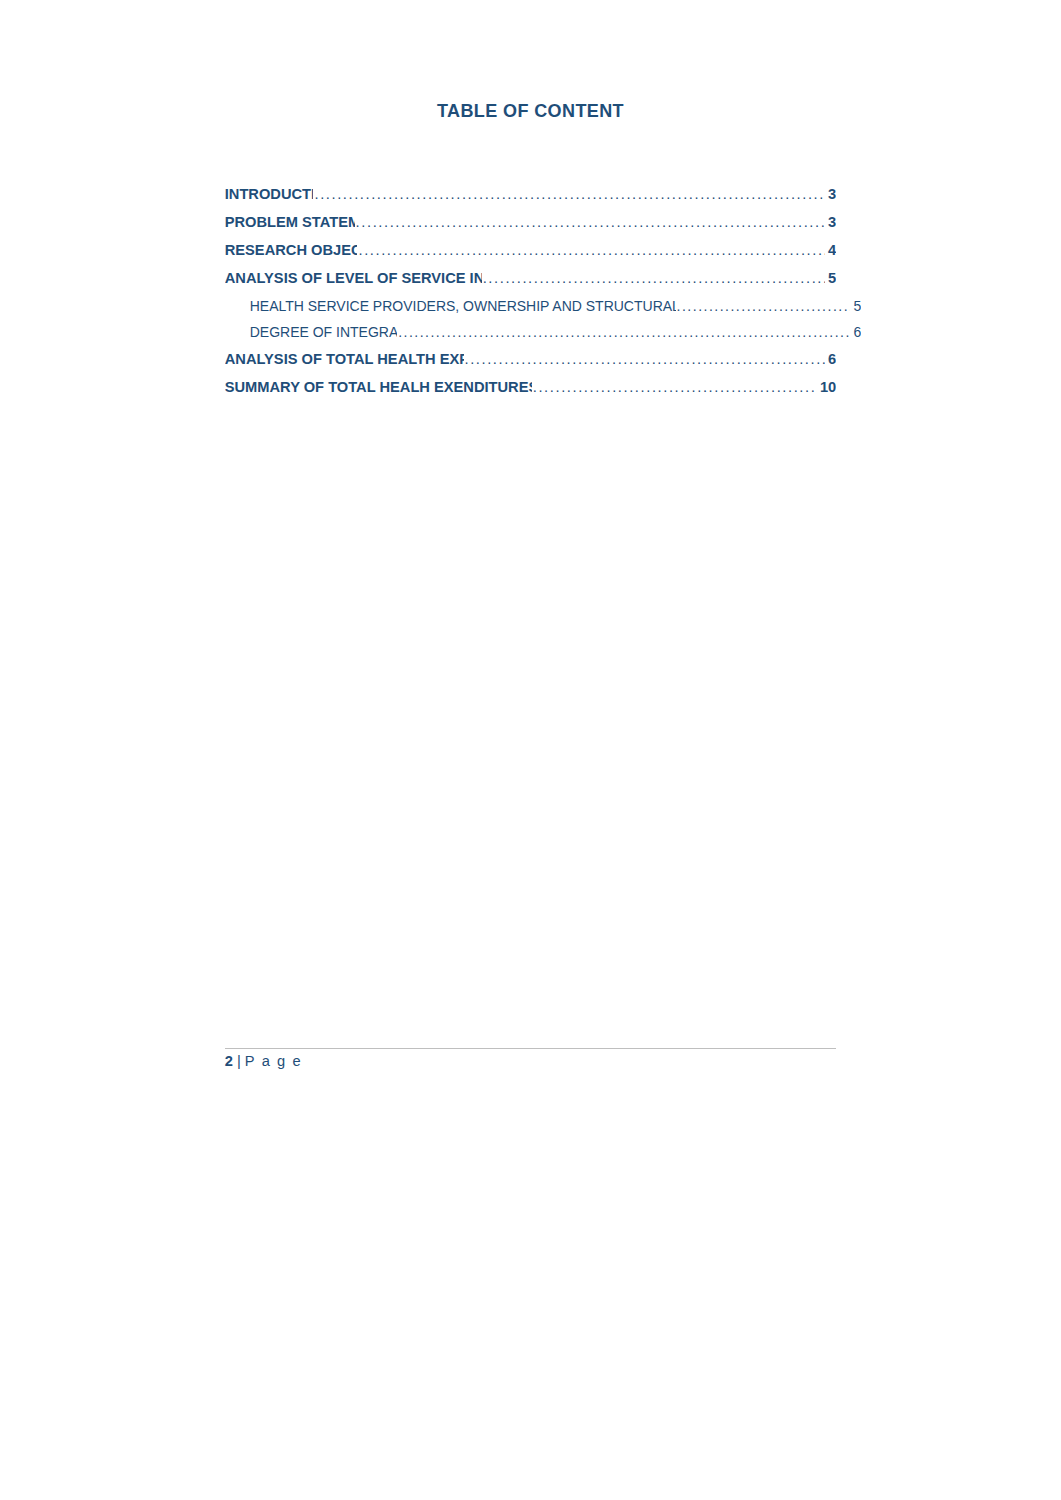TABLE OF CONTENT
INTRODUCTION .................................................................................................................. 3
PROBLEM STATEMENT ......................................................................................................... 3
RESEARCH OBJECTIVE ......................................................................................................... 4
ANALYSIS OF LEVEL OF SERVICE INTEGRATION ................................................................................. 5
HEALTH SERVICE PROVIDERS, OWNERSHIP AND STRUCTURAL INTEGRATION ........................................ 5
DEGREE OF INTEGRATION ....................................................................................................... 6
ANALYSIS OF TOTAL HEALTH EXPENDITURE ..................................................................................... 6
SUMMARY OF TOTAL HEALH EXENDITURES BY MODELS .................................................................. 10
2 | P a g e